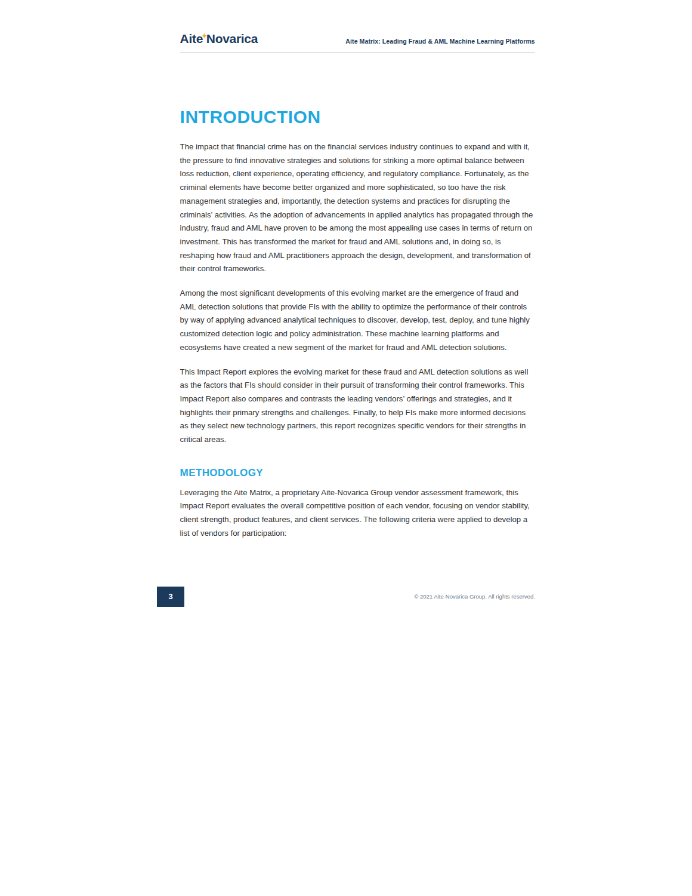Aite✦Novarica
Aite Matrix: Leading Fraud & AML Machine Learning Platforms
Introduction
The impact that financial crime has on the financial services industry continues to expand and with it, the pressure to find innovative strategies and solutions for striking a more optimal balance between loss reduction, client experience, operating efficiency, and regulatory compliance. Fortunately, as the criminal elements have become better organized and more sophisticated, so too have the risk management strategies and, importantly, the detection systems and practices for disrupting the criminals’ activities. As the adoption of advancements in applied analytics has propagated through the industry, fraud and AML have proven to be among the most appealing use cases in terms of return on investment. This has transformed the market for fraud and AML solutions and, in doing so, is reshaping how fraud and AML practitioners approach the design, development, and transformation of their control frameworks.
Among the most significant developments of this evolving market are the emergence of fraud and AML detection solutions that provide FIs with the ability to optimize the performance of their controls by way of applying advanced analytical techniques to discover, develop, test, deploy, and tune highly customized detection logic and policy administration. These machine learning platforms and ecosystems have created a new segment of the market for fraud and AML detection solutions.
This Impact Report explores the evolving market for these fraud and AML detection solutions as well as the factors that FIs should consider in their pursuit of transforming their control frameworks. This Impact Report also compares and contrasts the leading vendors’ offerings and strategies, and it highlights their primary strengths and challenges. Finally, to help FIs make more informed decisions as they select new technology partners, this report recognizes specific vendors for their strengths in critical areas.
Methodology
Leveraging the Aite Matrix, a proprietary Aite-Novarica Group vendor assessment framework, this Impact Report evaluates the overall competitive position of each vendor, focusing on vendor stability, client strength, product features, and client services. The following criteria were applied to develop a list of vendors for participation:
3
© 2021 Aite-Novarica Group. All rights reserved.